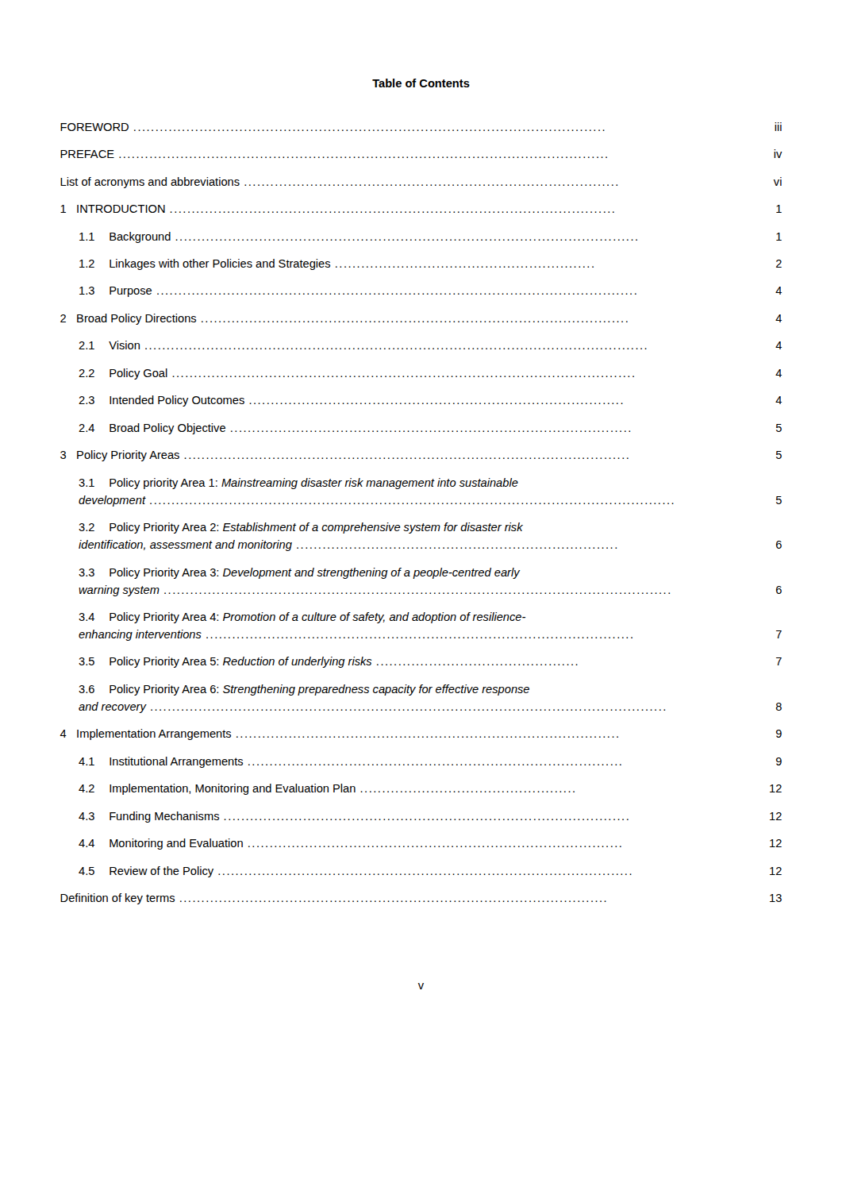Table of Contents
FOREWORD ........................................................................................................... iii
PREFACE ............................................................................................................... iv
List of acronyms and abbreviations ..................................................................................... vi
1 INTRODUCTION ..................................................................................................... 1
1.1 Background ......................................................................................................... 1
1.2 Linkages with other Policies and Strategies ........................................................... 2
1.3 Purpose ............................................................................................................. 4
2 Broad Policy Directions ................................................................................................. 4
2.1 Vision .................................................................................................................. 4
2.2 Policy Goal ......................................................................................................... 4
2.3 Intended Policy Outcomes ..................................................................................... 4
2.4 Broad Policy Objective ........................................................................................... 5
3 Policy Priority Areas ..................................................................................................... 5
3.1 Policy priority Area 1: Mainstreaming disaster risk management into sustainable development ....................................................................................................................... 5
3.2 Policy Priority Area 2: Establishment of a comprehensive system for disaster risk identification, assessment and monitoring ......................................................................... 6
3.3 Policy Priority Area 3: Development and strengthening of a people-centred early warning system ................................................................................................................... 6
3.4 Policy Priority Area 4: Promotion of a culture of safety, and adoption of resilience- enhancing interventions ................................................................................................. 7
3.5 Policy Priority Area 5: Reduction of underlying risks .............................................. 7
3.6 Policy Priority Area 6: Strengthening preparedness capacity for effective response and recovery ..................................................................................................................... 8
4 Implementation Arrangements ....................................................................................... 9
4.1 Institutional Arrangements ..................................................................................... 9
4.2 Implementation, Monitoring and Evaluation Plan ................................................. 12
4.3 Funding Mechanisms ............................................................................................ 12
4.4 Monitoring and Evaluation ..................................................................................... 12
4.5 Review of the Policy .............................................................................................. 12
Definition of key terms ................................................................................................. 13
v